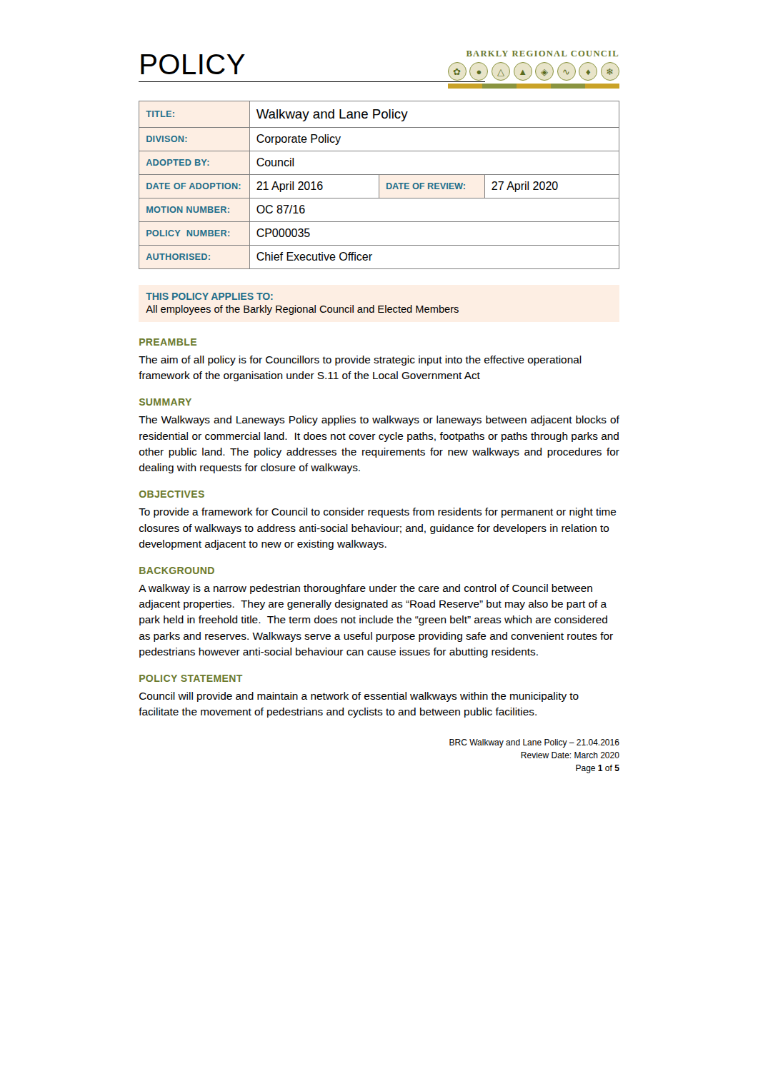POLICY
BARKLY REGIONAL COUNCIL
✿
●
△
▲
◈
∿
♦
❄
| TITLE: | Walkway and Lane Policy |
| DIVISON: | Corporate Policy |
| ADOPTED BY: | Council |
| DATE OF ADOPTION: | 21 April 2016 | DATE OF REVIEW: | 27 April 2020 |
| MOTION NUMBER: | OC 87/16 |
| POLICY NUMBER: | CP000035 |
| AUTHORISED: | Chief Executive Officer |
THIS POLICY APPLIES TO:
All employees of the Barkly Regional Council and Elected Members
PREAMBLE
The aim of all policy is for Councillors to provide strategic input into the effective operational framework of the organisation under S.11 of the Local Government Act
SUMMARY
The Walkways and Laneways Policy applies to walkways or laneways between adjacent blocks of residential or commercial land. It does not cover cycle paths, footpaths or paths through parks and other public land. The policy addresses the requirements for new walkways and procedures for dealing with requests for closure of walkways.
OBJECTIVES
To provide a framework for Council to consider requests from residents for permanent or night time closures of walkways to address anti-social behaviour; and, guidance for developers in relation to development adjacent to new or existing walkways.
BACKGROUND
A walkway is a narrow pedestrian thoroughfare under the care and control of Council between adjacent properties. They are generally designated as “Road Reserve” but may also be part of a park held in freehold title. The term does not include the “green belt” areas which are considered as parks and reserves. Walkways serve a useful purpose providing safe and convenient routes for pedestrians however anti-social behaviour can cause issues for abutting residents.
POLICY STATEMENT
Council will provide and maintain a network of essential walkways within the municipality to facilitate the movement of pedestrians and cyclists to and between public facilities.
BRC Walkway and Lane Policy – 21.04.2016
Review Date: March 2020
Page 1 of 5